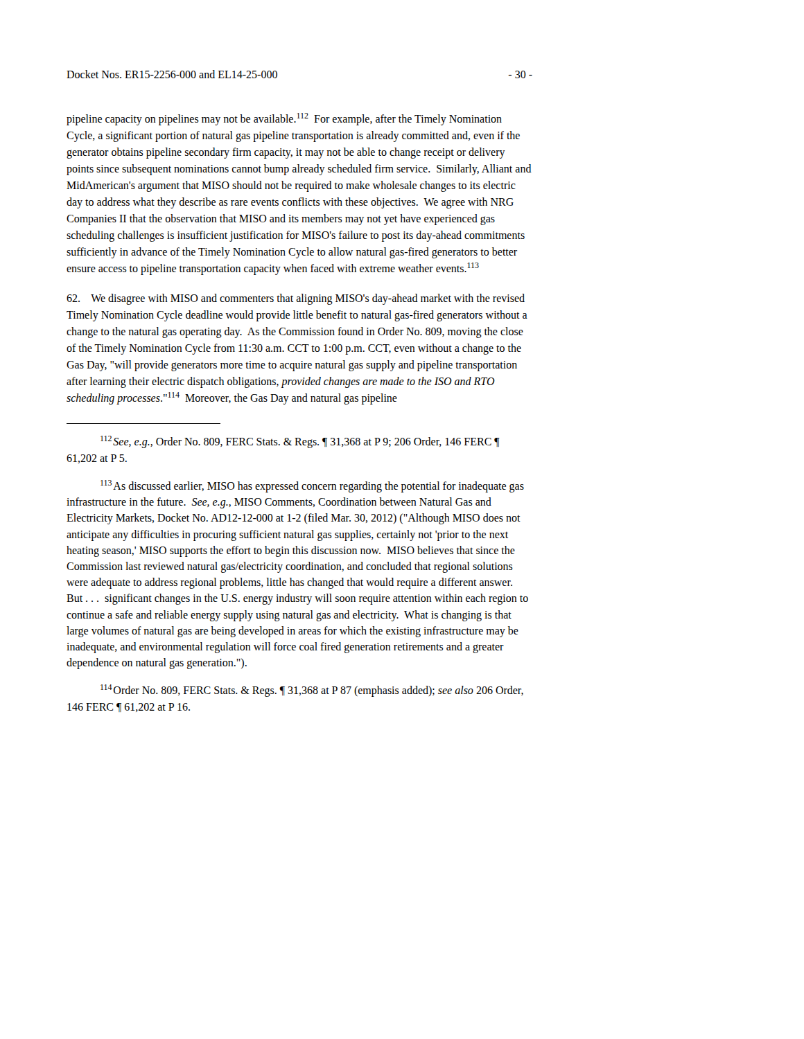Docket Nos. ER15-2256-000 and EL14-25-000
- 30 -
pipeline capacity on pipelines may not be available.112 For example, after the Timely Nomination Cycle, a significant portion of natural gas pipeline transportation is already committed and, even if the generator obtains pipeline secondary firm capacity, it may not be able to change receipt or delivery points since subsequent nominations cannot bump already scheduled firm service. Similarly, Alliant and MidAmerican's argument that MISO should not be required to make wholesale changes to its electric day to address what they describe as rare events conflicts with these objectives. We agree with NRG Companies II that the observation that MISO and its members may not yet have experienced gas scheduling challenges is insufficient justification for MISO's failure to post its day-ahead commitments sufficiently in advance of the Timely Nomination Cycle to allow natural gas-fired generators to better ensure access to pipeline transportation capacity when faced with extreme weather events.113
62. We disagree with MISO and commenters that aligning MISO's day-ahead market with the revised Timely Nomination Cycle deadline would provide little benefit to natural gas-fired generators without a change to the natural gas operating day. As the Commission found in Order No. 809, moving the close of the Timely Nomination Cycle from 11:30 a.m. CCT to 1:00 p.m. CCT, even without a change to the Gas Day, "will provide generators more time to acquire natural gas supply and pipeline transportation after learning their electric dispatch obligations, provided changes are made to the ISO and RTO scheduling processes."114 Moreover, the Gas Day and natural gas pipeline
112 See, e.g., Order No. 809, FERC Stats. & Regs. ¶ 31,368 at P 9; 206 Order, 146 FERC ¶ 61,202 at P 5.
113 As discussed earlier, MISO has expressed concern regarding the potential for inadequate gas infrastructure in the future. See, e.g., MISO Comments, Coordination between Natural Gas and Electricity Markets, Docket No. AD12-12-000 at 1-2 (filed Mar. 30, 2012) ("Although MISO does not anticipate any difficulties in procuring sufficient natural gas supplies, certainly not 'prior to the next heating season,' MISO supports the effort to begin this discussion now. MISO believes that since the Commission last reviewed natural gas/electricity coordination, and concluded that regional solutions were adequate to address regional problems, little has changed that would require a different answer. But . . . significant changes in the U.S. energy industry will soon require attention within each region to continue a safe and reliable energy supply using natural gas and electricity. What is changing is that large volumes of natural gas are being developed in areas for which the existing infrastructure may be inadequate, and environmental regulation will force coal fired generation retirements and a greater dependence on natural gas generation.").
114 Order No. 809, FERC Stats. & Regs. ¶ 31,368 at P 87 (emphasis added); see also 206 Order, 146 FERC ¶ 61,202 at P 16.